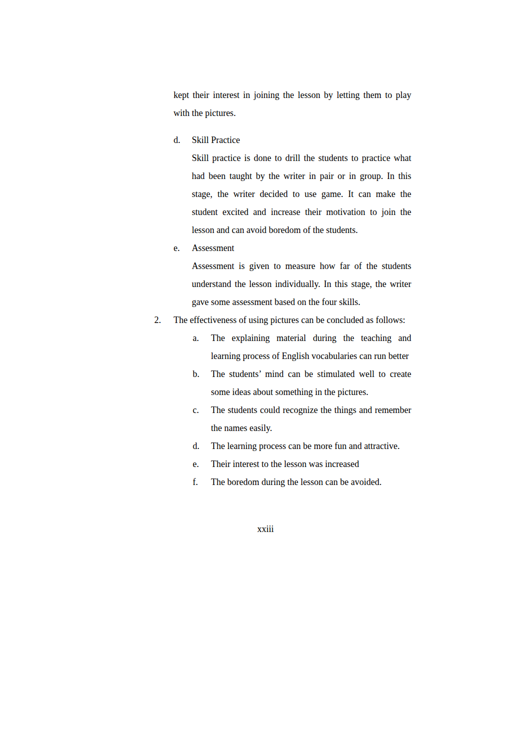kept their interest in joining the lesson by letting them to play with the pictures.
d.
Skill Practice
Skill practice is done to drill the students to practice what had been taught by the writer in pair or in group. In this stage, the writer decided to use game. It can make the student excited and increase their motivation to join the lesson and can avoid boredom of the students.
e.
Assessment
Assessment is given to measure how far of the students understand the lesson individually. In this stage, the writer gave some assessment based on the four skills.
2.
The effectiveness of using pictures can be concluded as follows:
a.
The explaining material during the teaching and learning process of English vocabularies can run better
b.
The students’ mind can be stimulated well to create some ideas about something in the pictures.
c.
The students could recognize the things and remember the names easily.
d.
The learning process can be more fun and attractive.
e.
Their interest to the lesson was increased
f.
The boredom during the lesson can be avoided.
xxiii